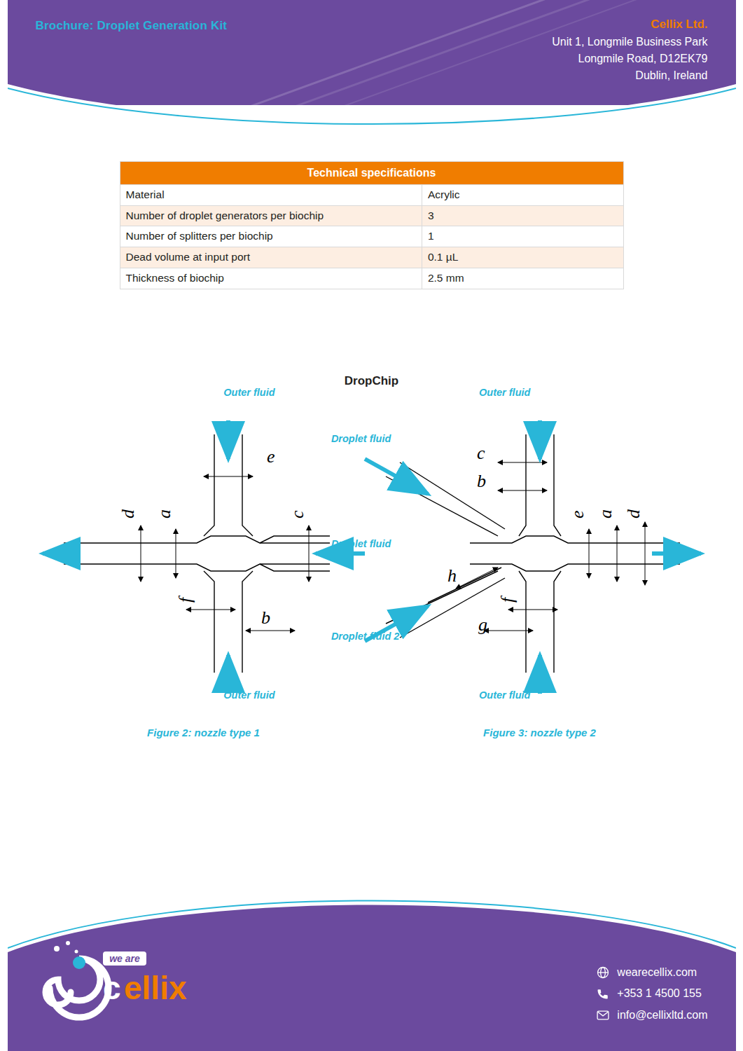Brochure: Droplet Generation Kit
Cellix Ltd.
Unit 1, Longmile Business Park
Longmile Road, D12EK79
Dublin, Ireland
Technical specifications
| Material | Acrylic |
| Number of droplet generators per biochip | 3 |
| Number of splitters per biochip | 1 |
| Dead volume at input port | 0.1 µL |
| Thickness of biochip | 2.5 mm |
DropChip
d a e c f b c b e a d f g h
Outer fluid
Droplet fluid
Droplet fluid
Droplet fluid 2
Outer fluid
Outer fluid
Outer fluid
Figure 2: nozzle type 1 Figure 3: nozzle type 2
we are c ellix
wearecellix.com
+353 1 4500 155
info@cellixltd.com